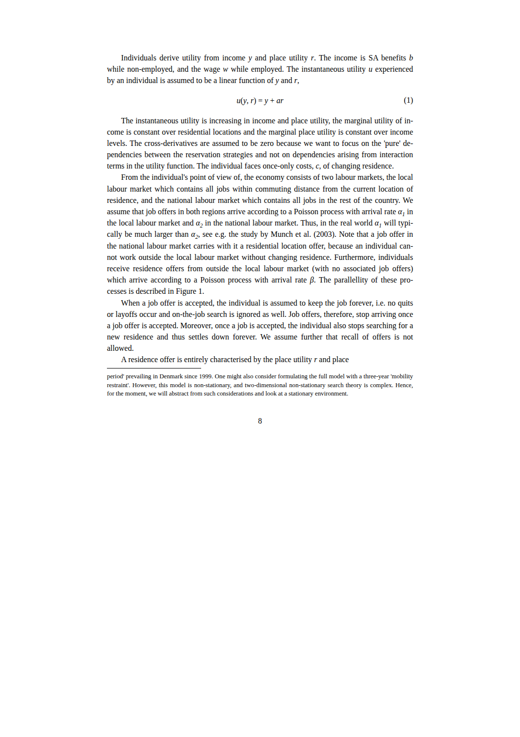Individuals derive utility from income y and place utility r. The income is SA benefits b while non-employed, and the wage w while employed. The instantaneous utility u experienced by an individual is assumed to be a linear function of y and r,
u(y, r) = y + ar (1)
The instantaneous utility is increasing in income and place utility, the marginal utility of income is constant over residential locations and the marginal place utility is constant over income levels. The cross-derivatives are assumed to be zero because we want to focus on the 'pure' dependencies between the reservation strategies and not on dependencies arising from interaction terms in the utility function. The individual faces once-only costs, c, of changing residence.
From the individual's point of view of, the economy consists of two labour markets, the local labour market which contains all jobs within commuting distance from the current location of residence, and the national labour market which contains all jobs in the rest of the country. We assume that job offers in both regions arrive according to a Poisson process with arrival rate α1 in the local labour market and α2 in the national labour market. Thus, in the real world α1 will typically be much larger than α2, see e.g. the study by Munch et al. (2003). Note that a job offer in the national labour market carries with it a residential location offer, because an individual cannot work outside the local labour market without changing residence. Furthermore, individuals receive residence offers from outside the local labour market (with no associated job offers) which arrive according to a Poisson process with arrival rate β. The parallellity of these processes is described in Figure 1.
When a job offer is accepted, the individual is assumed to keep the job forever, i.e. no quits or layoffs occur and on-the-job search is ignored as well. Job offers, therefore, stop arriving once a job offer is accepted. Moreover, once a job is accepted, the individual also stops searching for a new residence and thus settles down forever. We assume further that recall of offers is not allowed.
A residence offer is entirely characterised by the place utility r and place
period' prevailing in Denmark since 1999. One might also consider formulating the full model with a three-year 'mobility restraint'. However, this model is non-stationary, and two-dimensional non-stationary search theory is complex. Hence, for the moment, we will abstract from such considerations and look at a stationary environment.
8